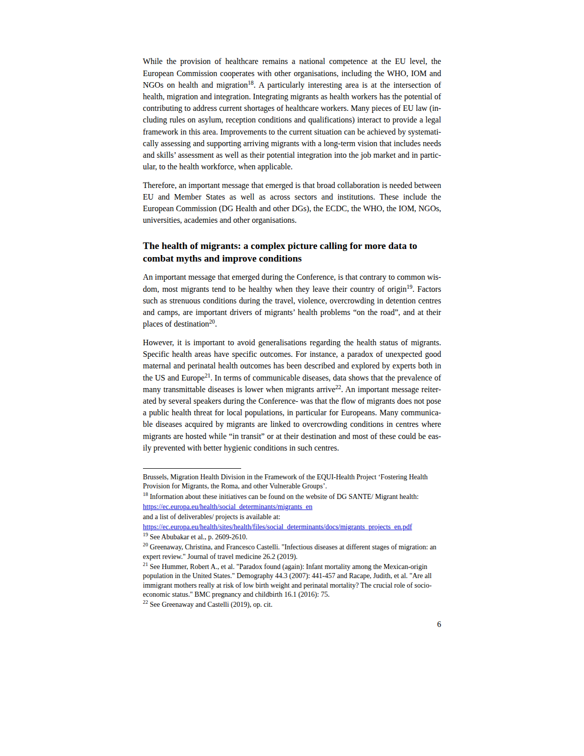While the provision of healthcare remains a national competence at the EU level, the European Commission cooperates with other organisations, including the WHO, IOM and NGOs on health and migration18. A particularly interesting area is at the intersection of health, migration and integration. Integrating migrants as health workers has the potential of contributing to address current shortages of healthcare workers. Many pieces of EU law (including rules on asylum, reception conditions and qualifications) interact to provide a legal framework in this area. Improvements to the current situation can be achieved by systematically assessing and supporting arriving migrants with a long-term vision that includes needs and skills’ assessment as well as their potential integration into the job market and in particular, to the health workforce, when applicable.
Therefore, an important message that emerged is that broad collaboration is needed between EU and Member States as well as across sectors and institutions. These include the European Commission (DG Health and other DGs), the ECDC, the WHO, the IOM, NGOs, universities, academies and other organisations.
The health of migrants: a complex picture calling for more data to combat myths and improve conditions
An important message that emerged during the Conference, is that contrary to common wisdom, most migrants tend to be healthy when they leave their country of origin19. Factors such as strenuous conditions during the travel, violence, overcrowding in detention centres and camps, are important drivers of migrants’ health problems “on the road”, and at their places of destination20.
However, it is important to avoid generalisations regarding the health status of migrants. Specific health areas have specific outcomes. For instance, a paradox of unexpected good maternal and perinatal health outcomes has been described and explored by experts both in the US and Europe21. In terms of communicable diseases, data shows that the prevalence of many transmittable diseases is lower when migrants arrive22. An important message reiterated by several speakers during the Conference- was that the flow of migrants does not pose a public health threat for local populations, in particular for Europeans. Many communicable diseases acquired by migrants are linked to overcrowding conditions in centres where migrants are hosted while “in transit” or at their destination and most of these could be easily prevented with better hygienic conditions in such centres.
Brussels, Migration Health Division in the Framework of the EQUI-Health Project ‘Fostering Health Provision for Migrants, the Roma, and other Vulnerable Groups’.
18 Information about these initiatives can be found on the website of DG SANTE/ Migrant health:
https://ec.europa.eu/health/social_determinants/migrants_en
and a list of deliverables/ projects is available at:
https://ec.europa.eu/health/sites/health/files/social_determinants/docs/migrants_projects_en.pdf
19 See Abubakar et al., p. 2609-2610.
20 Greenaway, Christina, and Francesco Castelli. "Infectious diseases at different stages of migration: an expert review." Journal of travel medicine 26.2 (2019).
21 See Hummer, Robert A., et al. "Paradox found (again): Infant mortality among the Mexican-origin population in the United States." Demography 44.3 (2007): 441-457 and Racape, Judith, et al. "Are all immigrant mothers really at risk of low birth weight and perinatal mortality? The crucial role of socio-economic status." BMC pregnancy and childbirth 16.1 (2016): 75.
22 See Greenaway and Castelli (2019), op. cit.
6